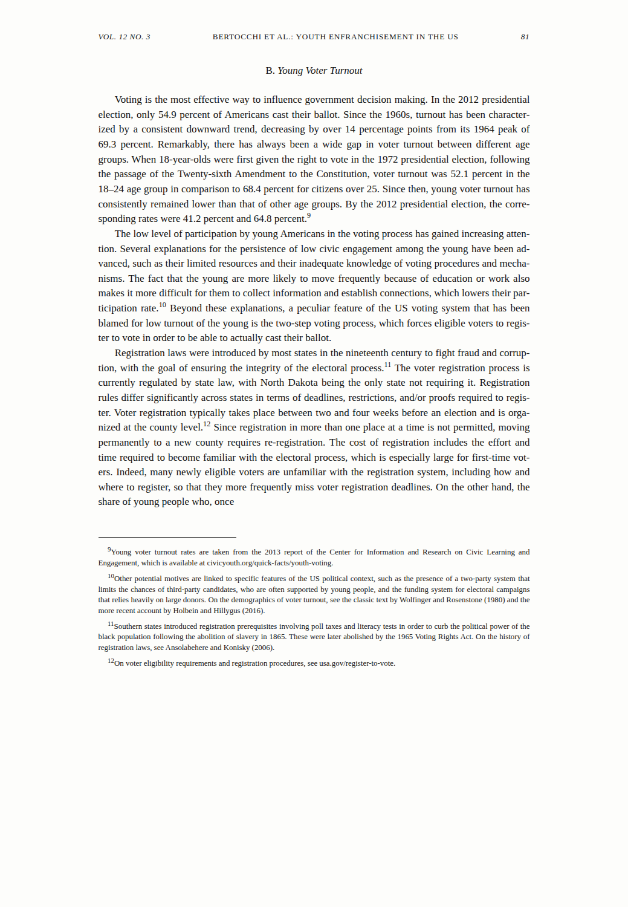Vol. 12 No. 3 Bertocchi et al.: Youth Enfranchisement in the US 81
B. Young Voter Turnout
Voting is the most effective way to influence government decision making. In the 2012 presidential election, only 54.9 percent of Americans cast their ballot. Since the 1960s, turnout has been characterized by a consistent downward trend, decreasing by over 14 percentage points from its 1964 peak of 69.3 percent. Remarkably, there has always been a wide gap in voter turnout between different age groups. When 18-year-olds were first given the right to vote in the 1972 presidential election, following the passage of the Twenty-sixth Amendment to the Constitution, voter turnout was 52.1 percent in the 18–24 age group in comparison to 68.4 percent for citizens over 25. Since then, young voter turnout has consistently remained lower than that of other age groups. By the 2012 presidential election, the corresponding rates were 41.2 percent and 64.8 percent.9
The low level of participation by young Americans in the voting process has gained increasing attention. Several explanations for the persistence of low civic engagement among the young have been advanced, such as their limited resources and their inadequate knowledge of voting procedures and mechanisms. The fact that the young are more likely to move frequently because of education or work also makes it more difficult for them to collect information and establish connections, which lowers their participation rate.10 Beyond these explanations, a peculiar feature of the US voting system that has been blamed for low turnout of the young is the two-step voting process, which forces eligible voters to register to vote in order to be able to actually cast their ballot.
Registration laws were introduced by most states in the nineteenth century to fight fraud and corruption, with the goal of ensuring the integrity of the electoral process.11 The voter registration process is currently regulated by state law, with North Dakota being the only state not requiring it. Registration rules differ significantly across states in terms of deadlines, restrictions, and/or proofs required to register. Voter registration typically takes place between two and four weeks before an election and is organized at the county level.12 Since registration in more than one place at a time is not permitted, moving permanently to a new county requires re-registration. The cost of registration includes the effort and time required to become familiar with the electoral process, which is especially large for first-time voters. Indeed, many newly eligible voters are unfamiliar with the registration system, including how and where to register, so that they more frequently miss voter registration deadlines. On the other hand, the share of young people who, once
9 Young voter turnout rates are taken from the 2013 report of the Center for Information and Research on Civic Learning and Engagement, which is available at civicyouth.org/quick-facts/youth-voting.
10 Other potential motives are linked to specific features of the US political context, such as the presence of a two-party system that limits the chances of third-party candidates, who are often supported by young people, and the funding system for electoral campaigns that relies heavily on large donors. On the demographics of voter turnout, see the classic text by Wolfinger and Rosenstone (1980) and the more recent account by Holbein and Hillygus (2016).
11 Southern states introduced registration prerequisites involving poll taxes and literacy tests in order to curb the political power of the black population following the abolition of slavery in 1865. These were later abolished by the 1965 Voting Rights Act. On the history of registration laws, see Ansolabehere and Konisky (2006).
12 On voter eligibility requirements and registration procedures, see usa.gov/register-to-vote.